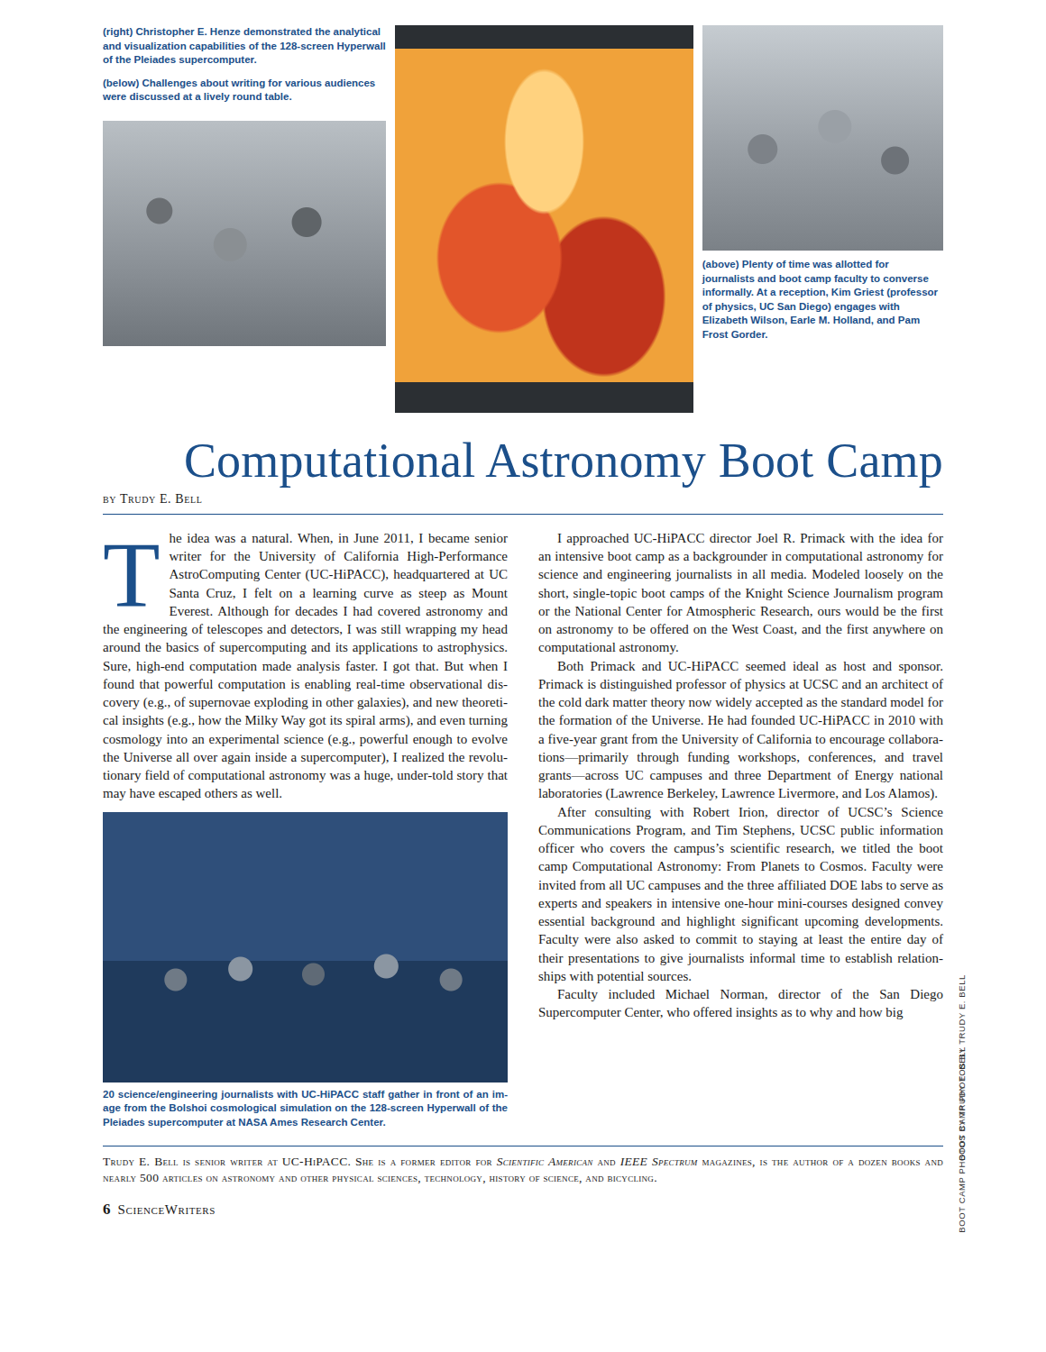(right) Christopher E. Henze demonstrated the analytical and visualization capabilities of the 128-screen Hyperwall of the Pleiades supercomputer.
(below) Challenges about writing for various audiences were discussed at a lively round table.
(above) Plenty of time was allotted for journalists and boot camp faculty to converse informally. At a reception, Kim Griest (professor of physics, UC San Diego) engages with Elizabeth Wilson, Earle M. Holland, and Pam Frost Gorder.
Computational Astronomy Boot Camp
by Trudy E. Bell
The idea was a natural. When, in June 2011, I became senior writer for the University of California High-Performance AstroComputing Center (UC-HiPACC), headquartered at UC Santa Cruz, I felt on a learning curve as steep as Mount Everest. Although for decades I had covered astronomy and the engineering of telescopes and detectors, I was still wrapping my head around the basics of supercomputing and its applications to astrophysics. Sure, high-end computation made analysis faster. I got that. But when I found that powerful computation is enabling real-time observational discovery (e.g., of supernovae exploding in other galaxies), and new theoretical insights (e.g., how the Milky Way got its spiral arms), and even turning cosmology into an experimental science (e.g., powerful enough to evolve the Universe all over again inside a supercomputer), I realized the revolutionary field of computational astronomy was a huge, under-told story that may have escaped others as well.
20 science/engineering journalists with UC-HiPACC staff gather in front of an image from the Bolshoi cosmological simulation on the 128-screen Hyperwall of the Pleiades supercomputer at NASA Ames Research Center.
I approached UC-HiPACC director Joel R. Primack with the idea for an intensive boot camp as a backgrounder in computational astronomy for science and engineering journalists in all media. Modeled loosely on the short, single-topic boot camps of the Knight Science Journalism program or the National Center for Atmospheric Research, ours would be the first on astronomy to be offered on the West Coast, and the first anywhere on computational astronomy.
Both Primack and UC-HiPACC seemed ideal as host and sponsor. Primack is distinguished professor of physics at UCSC and an architect of the cold dark matter theory now widely accepted as the standard model for the formation of the Universe. He had founded UC-HiPACC in 2010 with a five-year grant from the University of California to encourage collaborations—primarily through funding workshops, conferences, and travel grants—across UC campuses and three Department of Energy national laboratories (Lawrence Berkeley, Lawrence Livermore, and Los Alamos).
After consulting with Robert Irion, director of UCSC’s Science Communications Program, and Tim Stephens, UCSC public information officer who covers the campus’s scientific research, we titled the boot camp Computational Astronomy: From Planets to Cosmos. Faculty were invited from all UC campuses and the three affiliated DOE labs to serve as experts and speakers in intensive one-hour mini-courses designed convey essential background and highlight significant upcoming developments. Faculty were also asked to commit to staying at least the entire day of their presentations to give journalists informal time to establish relationships with potential sources.
Faculty included Michael Norman, director of the San Diego Supercomputer Center, who offered insights as to why and how big
Trudy E. Bell is senior writer at UC-HiPACC. She is a former editor for Scientific American and IEEE Spectrum magazines, is the author of a dozen books and nearly 500 articles on astronomy and other physical sciences, technology, history of science, and bicycling.
6 ScienceWriters
Boot camp photos by Trudy E. Bell
Boot camp photos by Trudy E. Bell